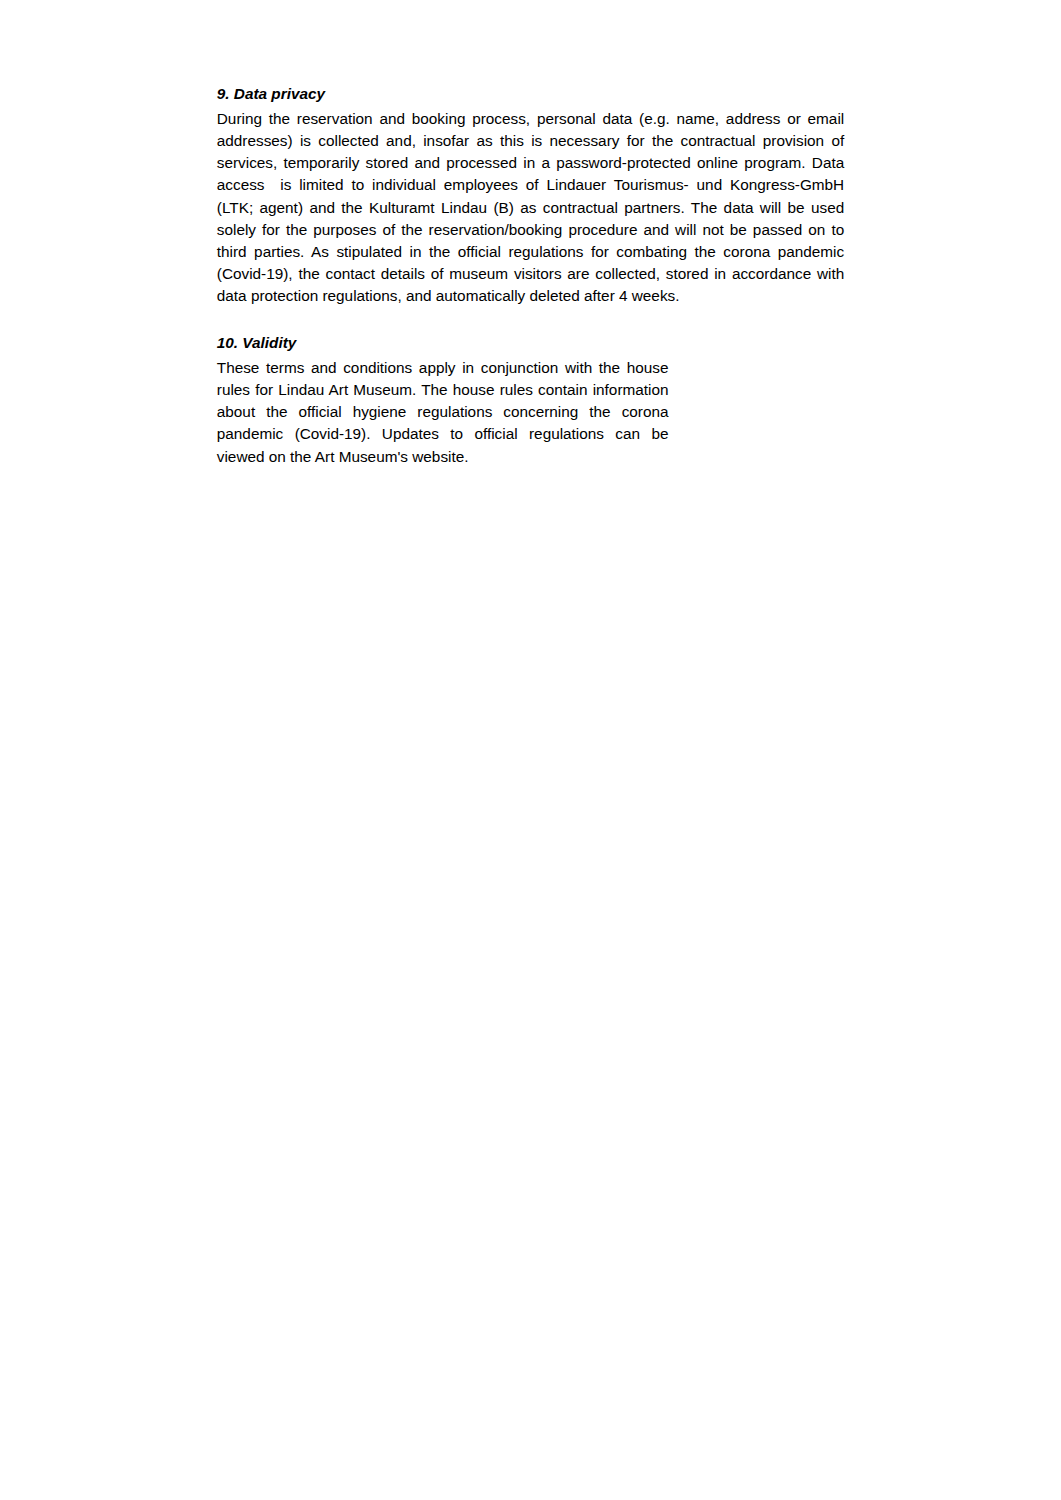9. Data privacy
During the reservation and booking process, personal data (e.g. name, address or email addresses) is collected and, insofar as this is necessary for the contractual provision of services, temporarily stored and processed in a password-protected online program. Data access is limited to individual employees of Lindauer Tourismus- und Kongress-GmbH (LTK; agent) and the Kulturamt Lindau (B) as contractual partners. The data will be used solely for the purposes of the reservation/booking procedure and will not be passed on to third parties. As stipulated in the official regulations for combating the corona pandemic (Covid-19), the contact details of museum visitors are collected, stored in accordance with data protection regulations, and automatically deleted after 4 weeks.
10. Validity
These terms and conditions apply in conjunction with the house rules for Lindau Art Museum. The house rules contain information about the official hygiene regulations concerning the corona pandemic (Covid-19). Updates to official regulations can be viewed on the Art Museum's website.